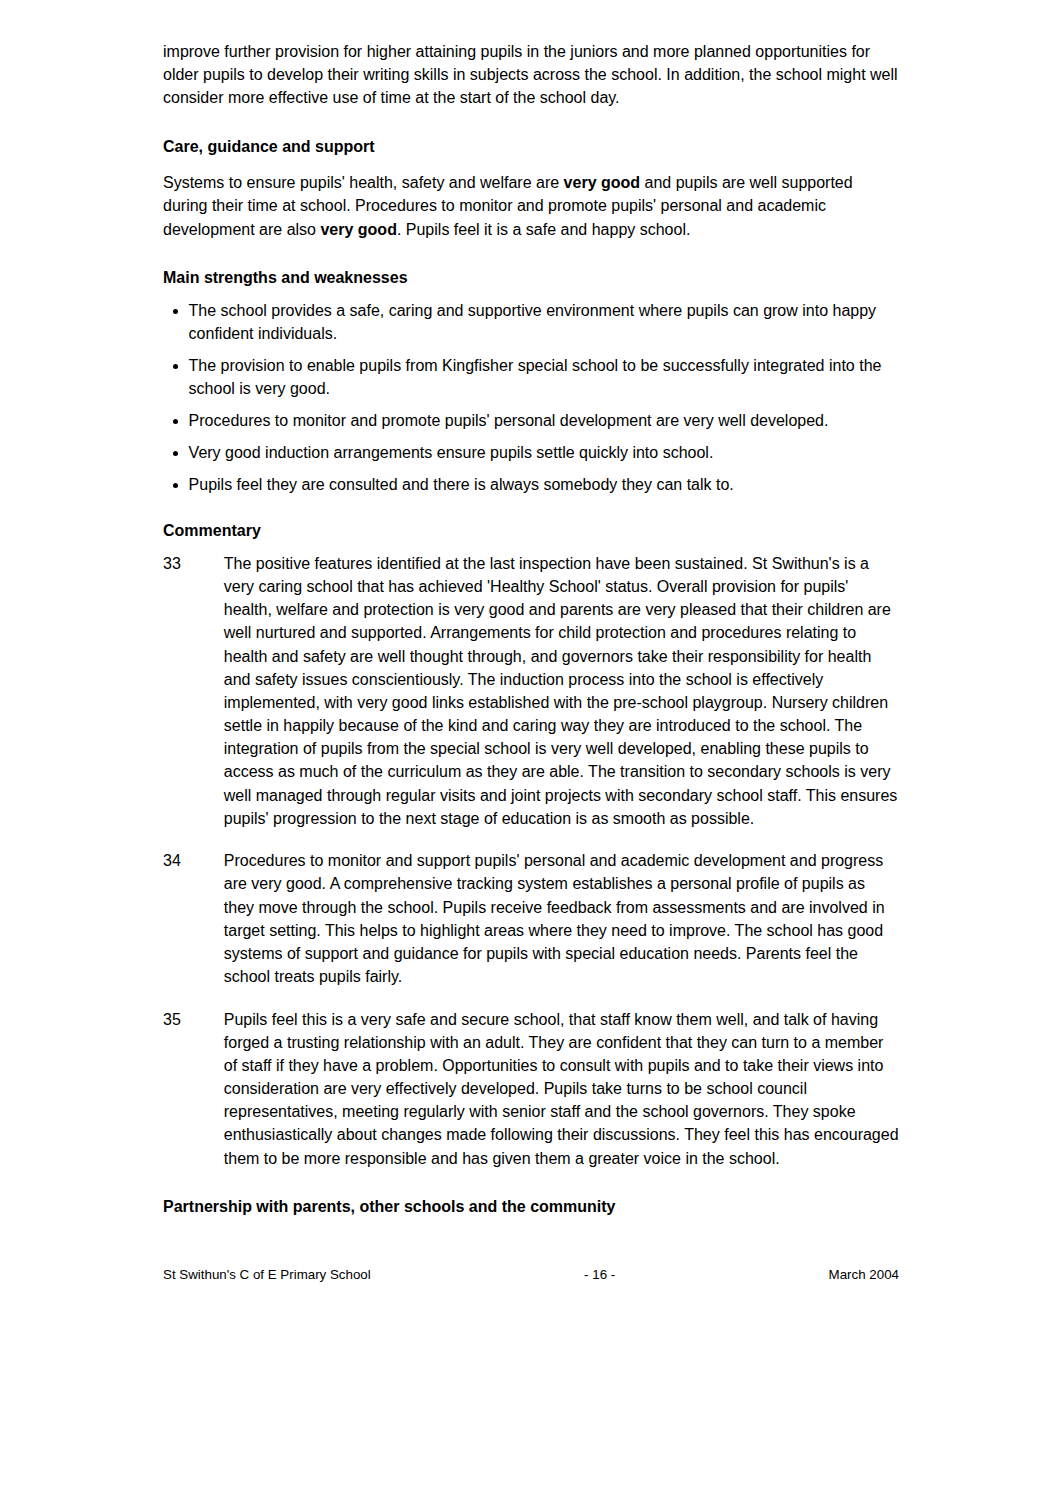improve further provision for higher attaining pupils in the juniors and more planned opportunities for older pupils to develop their writing skills in subjects across the school. In addition, the school might well consider more effective use of time at the start of the school day.
Care, guidance and support
Systems to ensure pupils' health, safety and welfare are very good and pupils are well supported during their time at school. Procedures to monitor and promote pupils' personal and academic development are also very good. Pupils feel it is a safe and happy school.
Main strengths and weaknesses
The school provides a safe, caring and supportive environment where pupils can grow into happy confident individuals.
The provision to enable pupils from Kingfisher special school to be successfully integrated into the school is very good.
Procedures to monitor and promote pupils' personal development are very well developed.
Very good induction arrangements ensure pupils settle quickly into school.
Pupils feel they are consulted and there is always somebody they can talk to.
Commentary
33
The positive features identified at the last inspection have been sustained. St Swithun's is a very caring school that has achieved 'Healthy School' status. Overall provision for pupils' health, welfare and protection is very good and parents are very pleased that their children are well nurtured and supported. Arrangements for child protection and procedures relating to health and safety are well thought through, and governors take their responsibility for health and safety issues conscientiously. The induction process into the school is effectively implemented, with very good links established with the pre-school playgroup. Nursery children settle in happily because of the kind and caring way they are introduced to the school. The integration of pupils from the special school is very well developed, enabling these pupils to access as much of the curriculum as they are able. The transition to secondary schools is very well managed through regular visits and joint projects with secondary school staff. This ensures pupils' progression to the next stage of education is as smooth as possible.
34
Procedures to monitor and support pupils' personal and academic development and progress are very good. A comprehensive tracking system establishes a personal profile of pupils as they move through the school. Pupils receive feedback from assessments and are involved in target setting. This helps to highlight areas where they need to improve. The school has good systems of support and guidance for pupils with special education needs. Parents feel the school treats pupils fairly.
35
Pupils feel this is a very safe and secure school, that staff know them well, and talk of having forged a trusting relationship with an adult. They are confident that they can turn to a member of staff if they have a problem. Opportunities to consult with pupils and to take their views into consideration are very effectively developed. Pupils take turns to be school council representatives, meeting regularly with senior staff and the school governors. They spoke enthusiastically about changes made following their discussions. They feel this has encouraged them to be more responsible and has given them a greater voice in the school.
Partnership with parents, other schools and the community
St Swithun's C of E Primary School - 16 - March 2004